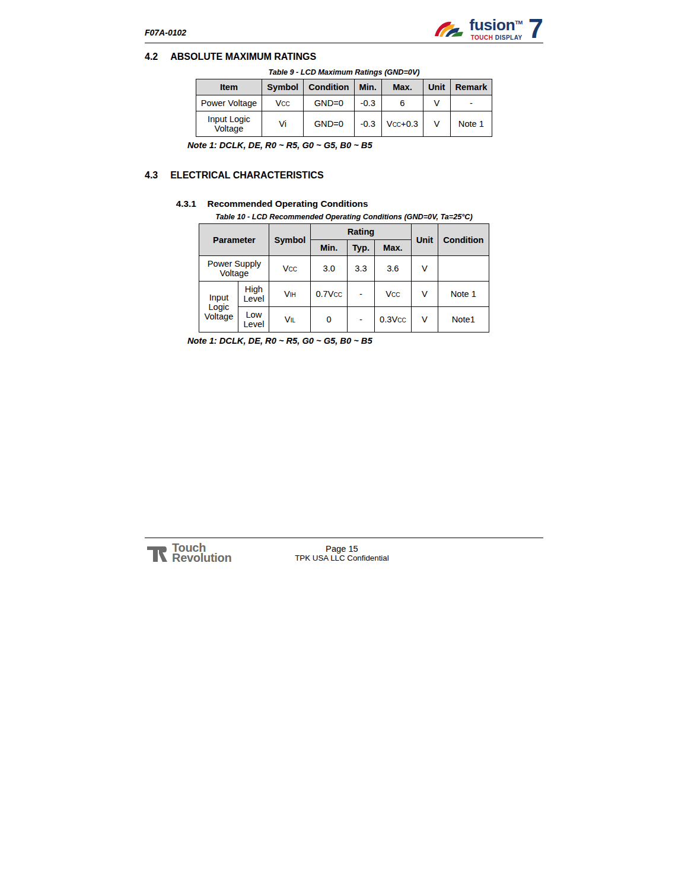F07A-0102
fusionTM
TOUCH DISPLAY 7
4.2 ABSOLUTE MAXIMUM RATINGS
Table 9 - LCD Maximum Ratings (GND=0V)
| Item | Symbol | Condition | Min. | Max. | Unit | Remark |
| --- | --- | --- | --- | --- | --- | --- |
| Power Voltage | V cc | GND=0 | -0.3 | 6 | V | - |
| Input Logic Voltage | Vi | GND=0 | -0.3 | V cc +0.3 | V | Note 1 |
Note 1: DCLK, DE, R0 ~ R5, G0 ~ G5, B0 ~ B5
4.3 ELECTRICAL CHARACTERISTICS
4.3.1 Recommended Operating Conditions
Table 10 - LCD Recommended Operating Conditions (GND=0V, Ta=25°C)
| Parameter | Symbol | Rating | Unit | Condition |
| --- | --- | --- | --- | --- |
| Min. | Typ. | Max. |
| Power Supply Voltage | V cc | 3.0 | 3.3 | 3.6 | V | |
| Input Logic Voltage | High Level | V ih | 0.7V cc | - | V cc | V | Note 1 |
| Low Level | V il | 0 | - | 0.3V cc | V | Note1 |
Note 1: DCLK, DE, R0 ~ R5, G0 ~ G5, B0 ~ B5
Touch Revolution
Page 15 TPK USA LLC Confidential